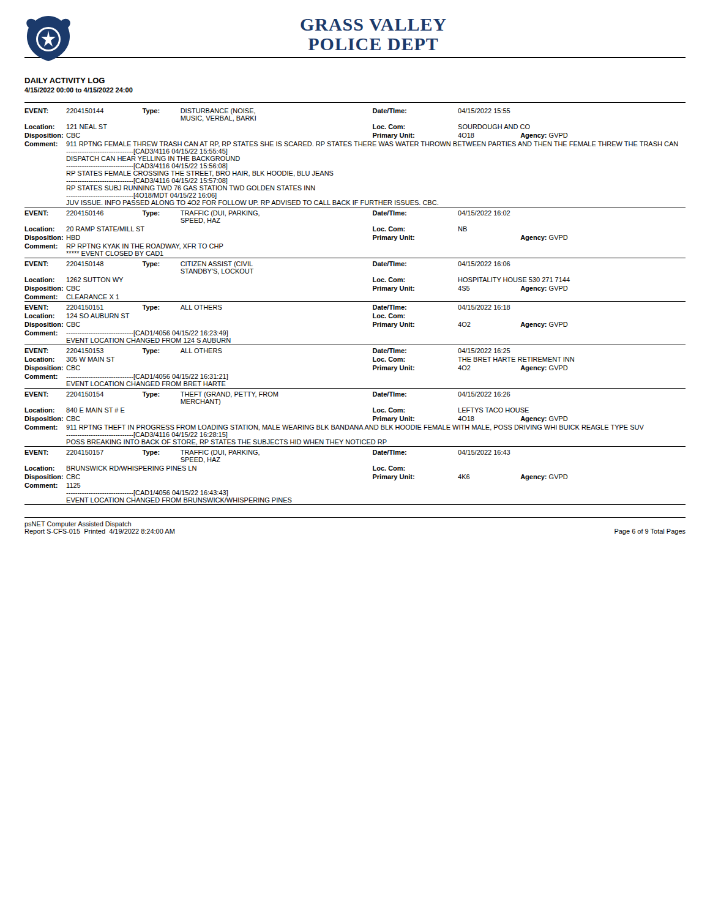GRASS VALLEY
POLICE DEPT
DAILY ACTIVITY LOG
4/15/2022 00:00 to 4/15/2022 24:00
| EVENT: | 2204150144 | Type: | DISTURBANCE (NOISE, MUSIC, VERBAL, BARKI | Date/TIme: | 04/15/2022 15:55 |
| Location: | 121 NEAL ST | Loc. Com: | SOURDOUGH AND CO |
| Disposition: | CBC | Primary Unit: | 4O18 | Agency: GVPD |
| Comment: | 911 RPTNG FEMALE THREW TRASH CAN AT RP, RP STATES SHE IS SCARED. RP STATES THERE WAS WATER THROWN BETWEEN PARTIES AND THEN THE FEMALE THREW THE TRASH CAN ------------------------------[CAD3/4116 04/15/22 15:55:45] DISPATCH CAN HEAR YELLING IN THE BACKGROUND ------------------------------[CAD3/4116 04/15/22 15:56:08] RP STATES FEMALE CROSSING THE STREET, BRO HAIR, BLK HOODIE, BLU JEANS ------------------------------[CAD3/4116 04/15/22 15:57:08] RP STATES SUBJ RUNNING TWD 76 GAS STATION TWD GOLDEN STATES INN ------------------------------[4O18/MDT 04/15/22 16:06] JUV ISSUE. INFO PASSED ALONG TO 4O2 FOR FOLLOW UP. RP ADVISED TO CALL BACK IF FURTHER ISSUES. CBC. |
| EVENT: | 2204150146 | Type: | TRAFFIC (DUI, PARKING, SPEED, HAZ | Date/TIme: | 04/15/2022 16:02 |
| Location: | 20 RAMP STATE/MILL ST | Loc. Com: | NB |
| Disposition: | HBD | Primary Unit: | | Agency: GVPD |
| Comment: | RP RPTNG KYAK IN THE ROADWAY, XFR TO CHP ***** EVENT CLOSED BY CAD1 |
| EVENT: | 2204150148 | Type: | CITIZEN ASSIST (CIVIL STANDBY'S, LOCKOUT | Date/TIme: | 04/15/2022 16:06 |
| Location: | 1262 SUTTON WY | Loc. Com: | HOSPITALITY HOUSE 530 271 7144 |
| Disposition: | CBC | Primary Unit: | 4S5 | Agency: GVPD |
| Comment: | CLEARANCE X 1 |
| EVENT: | 2204150151 | Type: | ALL OTHERS | Date/TIme: | 04/15/2022 16:18 |
| Location: | 124 SO AUBURN ST | Loc. Com: | |
| Disposition: | CBC | Primary Unit: | 4O2 | Agency: GVPD |
| Comment: | ------------------------------[CAD1/4056 04/15/22 16:23:49] EVENT LOCATION CHANGED FROM 124 S AUBURN |
| EVENT: | 2204150153 | Type: | ALL OTHERS | Date/TIme: | 04/15/2022 16:25 |
| Location: | 305 W MAIN ST | Loc. Com: | THE BRET HARTE RETIREMENT INN |
| Disposition: | CBC | Primary Unit: | 4O2 | Agency: GVPD |
| Comment: | ------------------------------[CAD1/4056 04/15/22 16:31:21] EVENT LOCATION CHANGED FROM BRET HARTE |
| EVENT: | 2204150154 | Type: | THEFT (GRAND, PETTY, FROM MERCHANT) | Date/TIme: | 04/15/2022 16:26 |
| Location: | 840 E MAIN ST # E | Loc. Com: | LEFTYS TACO HOUSE |
| Disposition: | CBC | Primary Unit: | 4O18 | Agency: GVPD |
| Comment: | 911 RPTNG THEFT IN PROGRESS FROM LOADING STATION, MALE WEARING BLK BANDANA AND BLK HOODIE FEMALE WITH MALE, POSS DRIVING WHI BUICK REAGLE TYPE SUV ------------------------------[CAD3/4116 04/15/22 16:28:15] POSS BREAKING INTO BACK OF STORE, RP STATES THE SUBJECTS HID WHEN THEY NOTICED RP |
| EVENT: | 2204150157 | Type: | TRAFFIC (DUI, PARKING, SPEED, HAZ | Date/TIme: | 04/15/2022 16:43 |
| Location: | BRUNSWICK RD/WHISPERING PINES LN | Loc. Com: | |
| Disposition: | CBC | Primary Unit: | 4K6 | Agency: GVPD |
| Comment: | 1125 ------------------------------[CAD1/4056 04/15/22 16:43:43] EVENT LOCATION CHANGED FROM BRUNSWICK/WHISPERING PINES |
psNET Computer Assisted Dispatch
Report S-CFS-015 Printed 4/19/2022 8:24:00 AM Page 6 of 9 Total Pages